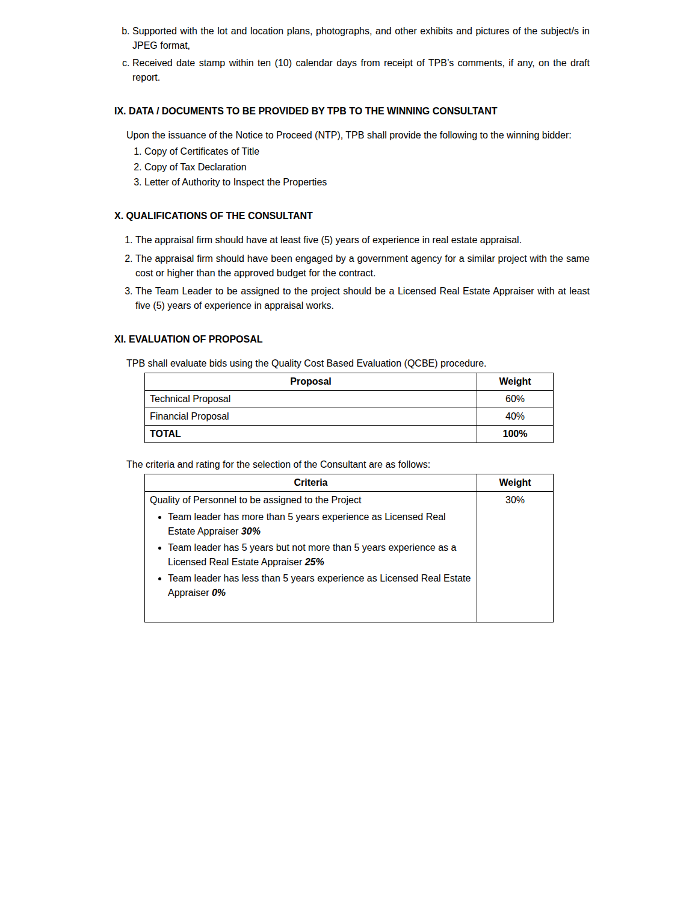Supported with the lot and location plans, photographs, and other exhibits and pictures of the subject/s in JPEG format,
Received date stamp within ten (10) calendar days from receipt of TPB’s comments, if any, on the draft report.
IX. DATA / DOCUMENTS TO BE PROVIDED BY TPB TO THE WINNING CONSULTANT
Upon the issuance of the Notice to Proceed (NTP), TPB shall provide the following to the winning bidder:
Copy of Certificates of Title
Copy of Tax Declaration
Letter of Authority to Inspect the Properties
X. QUALIFICATIONS OF THE CONSULTANT
The appraisal firm should have at least five (5) years of experience in real estate appraisal.
The appraisal firm should have been engaged by a government agency for a similar project with the same cost or higher than the approved budget for the contract.
The Team Leader to be assigned to the project should be a Licensed Real Estate Appraiser with at least five (5) years of experience in appraisal works.
XI. EVALUATION OF PROPOSAL
TPB shall evaluate bids using the Quality Cost Based Evaluation (QCBE) procedure.
| Proposal | Weight |
| --- | --- |
| Technical Proposal | 60% |
| Financial Proposal | 40% |
| TOTAL | 100% |
The criteria and rating for the selection of the Consultant are as follows:
| Criteria | Weight |
| --- | --- |
| Quality of Personnel to be assigned to the Project Team leader has more than 5 years experience as Licensed Real Estate Appraiser 30% Team leader has 5 years but not more than 5 years experience as a Licensed Real Estate Appraiser 25% Team leader has less than 5 years experience as Licensed Real Estate Appraiser 0% | 30% |